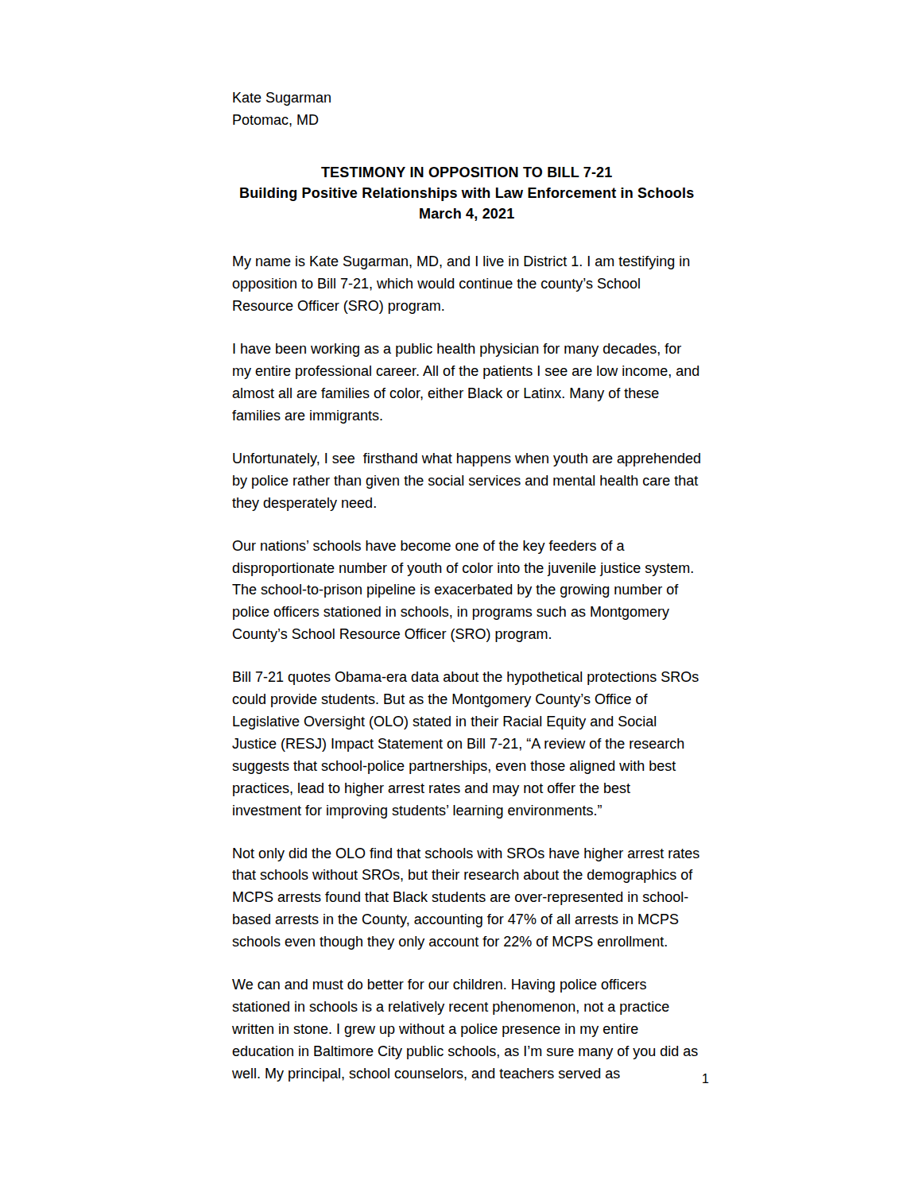Kate Sugarman
Potomac, MD
TESTIMONY IN OPPOSITION TO BILL 7-21 Building Positive Relationships with Law Enforcement in Schools March 4, 2021
My name is Kate Sugarman, MD, and I live in District 1. I am testifying in opposition to Bill 7-21, which would continue the county’s School Resource Officer (SRO) program.
I have been working as a public health physician for many decades, for my entire professional career. All of the patients I see are low income, and almost all are families of color, either Black or Latinx. Many of these families are immigrants.
Unfortunately, I see firsthand what happens when youth are apprehended by police rather than given the social services and mental health care that they desperately need.
Our nations’ schools have become one of the key feeders of a disproportionate number of youth of color into the juvenile justice system. The school-to-prison pipeline is exacerbated by the growing number of police officers stationed in schools, in programs such as Montgomery County’s School Resource Officer (SRO) program.
Bill 7-21 quotes Obama-era data about the hypothetical protections SROs could provide students. But as the Montgomery County’s Office of Legislative Oversight (OLO) stated in their Racial Equity and Social Justice (RESJ) Impact Statement on Bill 7-21, “A review of the research suggests that school-police partnerships, even those aligned with best practices, lead to higher arrest rates and may not offer the best investment for improving students’ learning environments.”
Not only did the OLO find that schools with SROs have higher arrest rates that schools without SROs, but their research about the demographics of MCPS arrests found that Black students are over-represented in school-based arrests in the County, accounting for 47% of all arrests in MCPS schools even though they only account for 22% of MCPS enrollment.
We can and must do better for our children. Having police officers stationed in schools is a relatively recent phenomenon, not a practice written in stone. I grew up without a police presence in my entire education in Baltimore City public schools, as I’m sure many of you did as well. My principal, school counselors, and teachers served as
1